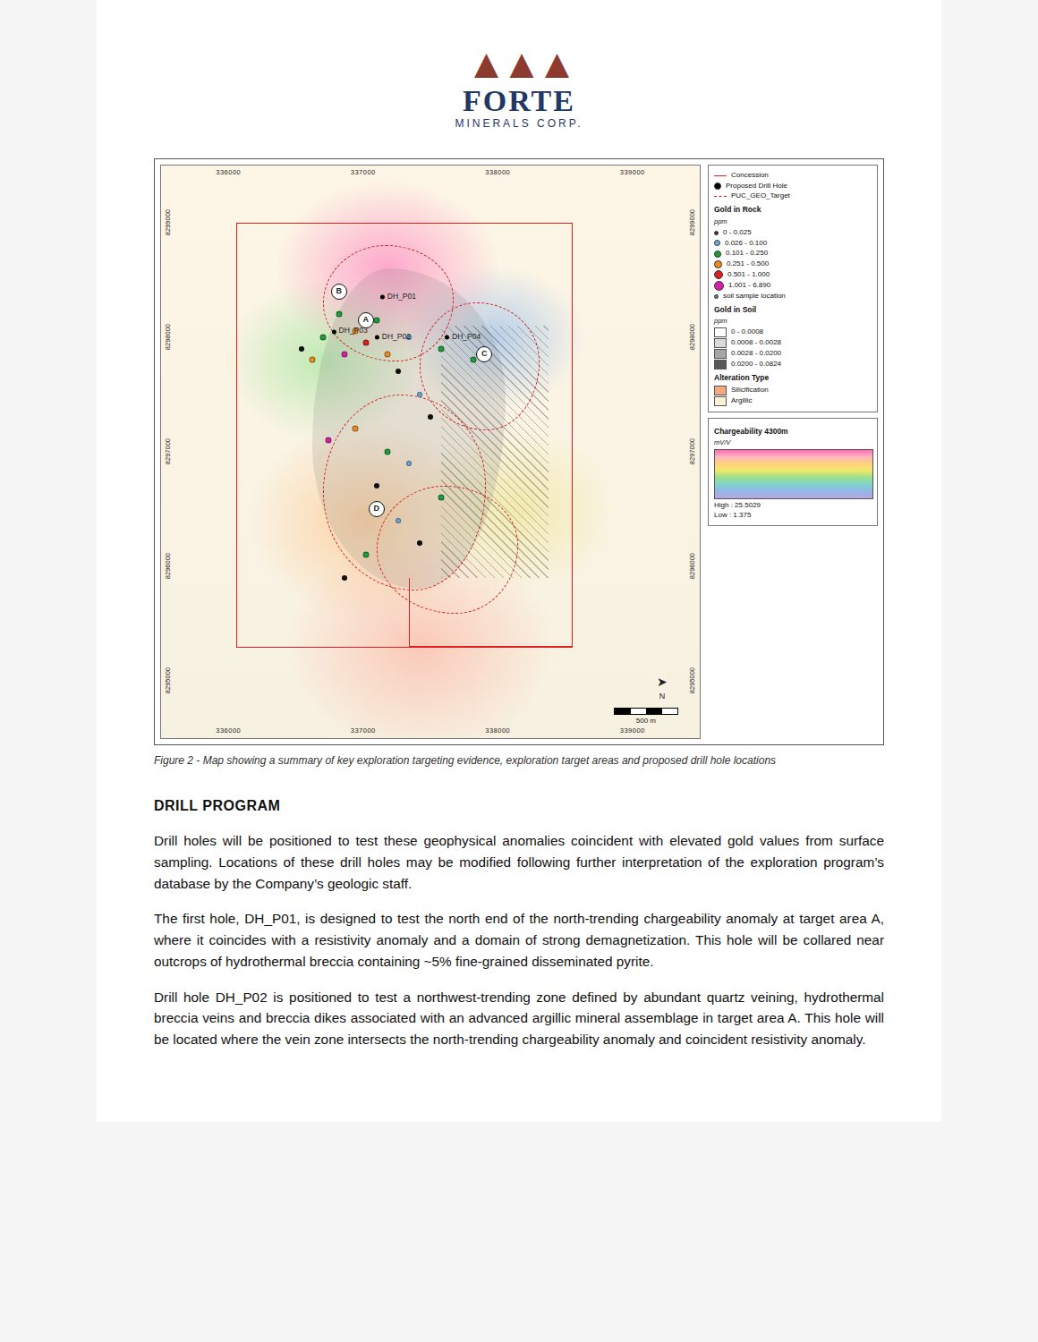▲▲▲ FORTE MINERALS CORP.
336000337000338000339000
336000337000338000339000
82990008298000829700082960008295000
82990008298000829700082960008295000
DH_P01 DH_P02 DH_P03 DH_P04 B A C D
➤
N
500 m
Concession
Proposed Drill Hole
PUC_GEO_Target
Gold in Rock
ppm
0 - 0.025
0.026 - 0.100
0.101 - 0.250
0.251 - 0.500
0.501 - 1.000
1.001 - 6.890
soil sample location
Gold in Soil
ppm
0 - 0.0008
0.0008 - 0.0028
0.0028 - 0.0200
0.0200 - 0.0824
Alteration Type
Silicification
Argillic
Chargeability 4300m
mV/V
High : 25.5029
Low : 1.375
Figure 2 - Map showing a summary of key exploration targeting evidence, exploration target areas and proposed drill hole locations
DRILL PROGRAM
Drill holes will be positioned to test these geophysical anomalies coincident with elevated gold values from surface sampling. Locations of these drill holes may be modified following further interpretation of the exploration program’s database by the Company’s geologic staff.
The first hole, DH_P01, is designed to test the north end of the north-trending chargeability anomaly at target area A, where it coincides with a resistivity anomaly and a domain of strong demagnetization. This hole will be collared near outcrops of hydrothermal breccia containing ~5% fine-grained disseminated pyrite.
Drill hole DH_P02 is positioned to test a northwest-trending zone defined by abundant quartz veining, hydrothermal breccia veins and breccia dikes associated with an advanced argillic mineral assemblage in target area A. This hole will be located where the vein zone intersects the north-trending chargeability anomaly and coincident resistivity anomaly.